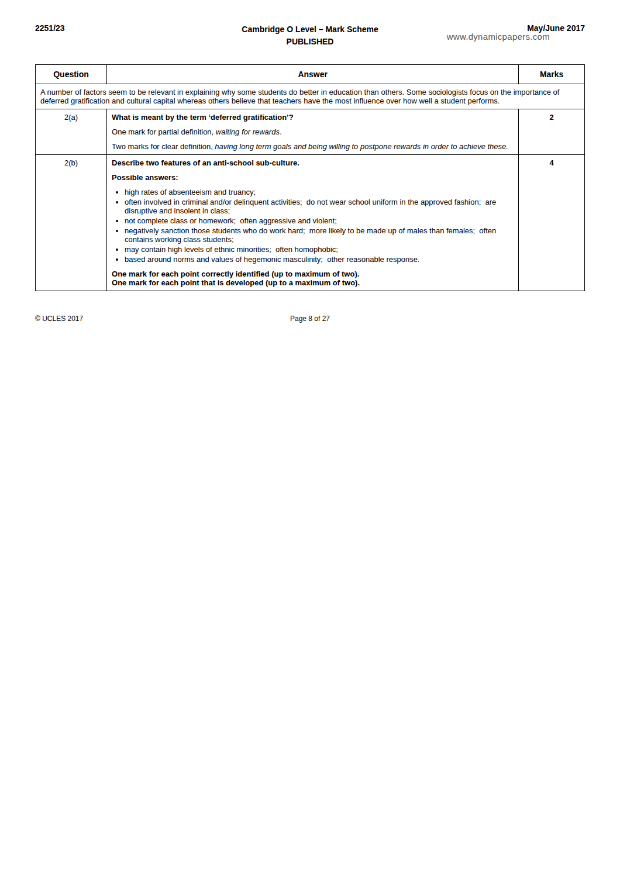2251/23
Cambridge O Level – Mark Scheme
PUBLISHED
May/June 2017
www.dynamicpapers.com
| Question | Answer | Marks |
| --- | --- | --- |
| A number of factors seem to be relevant in explaining why some students do better in education than others. Some sociologists focus on the importance of deferred gratification and cultural capital whereas others believe that teachers have the most influence over how well a student performs. |
| 2(a) | What is meant by the term ‘deferred gratification’? One mark for partial definition, waiting for rewards . Two marks for clear definition, having long term goals and being willing to postpone rewards in order to achieve these. | 2 |
| 2(b) | Describe two features of an anti-school sub-culture. Possible answers: high rates of absenteeism and truancy; often involved in criminal and/or delinquent activities; do not wear school uniform in the approved fashion; are disruptive and insolent in class; not complete class or homework; often aggressive and violent; negatively sanction those students who do work hard; more likely to be made up of males than females; often contains working class students; may contain high levels of ethnic minorities; often homophobic; based around norms and values of hegemonic masculinity; other reasonable response. One mark for each point correctly identified (up to maximum of two). One mark for each point that is developed (up to a maximum of two). | 4 |
© UCLES 2017
Page 8 of 27